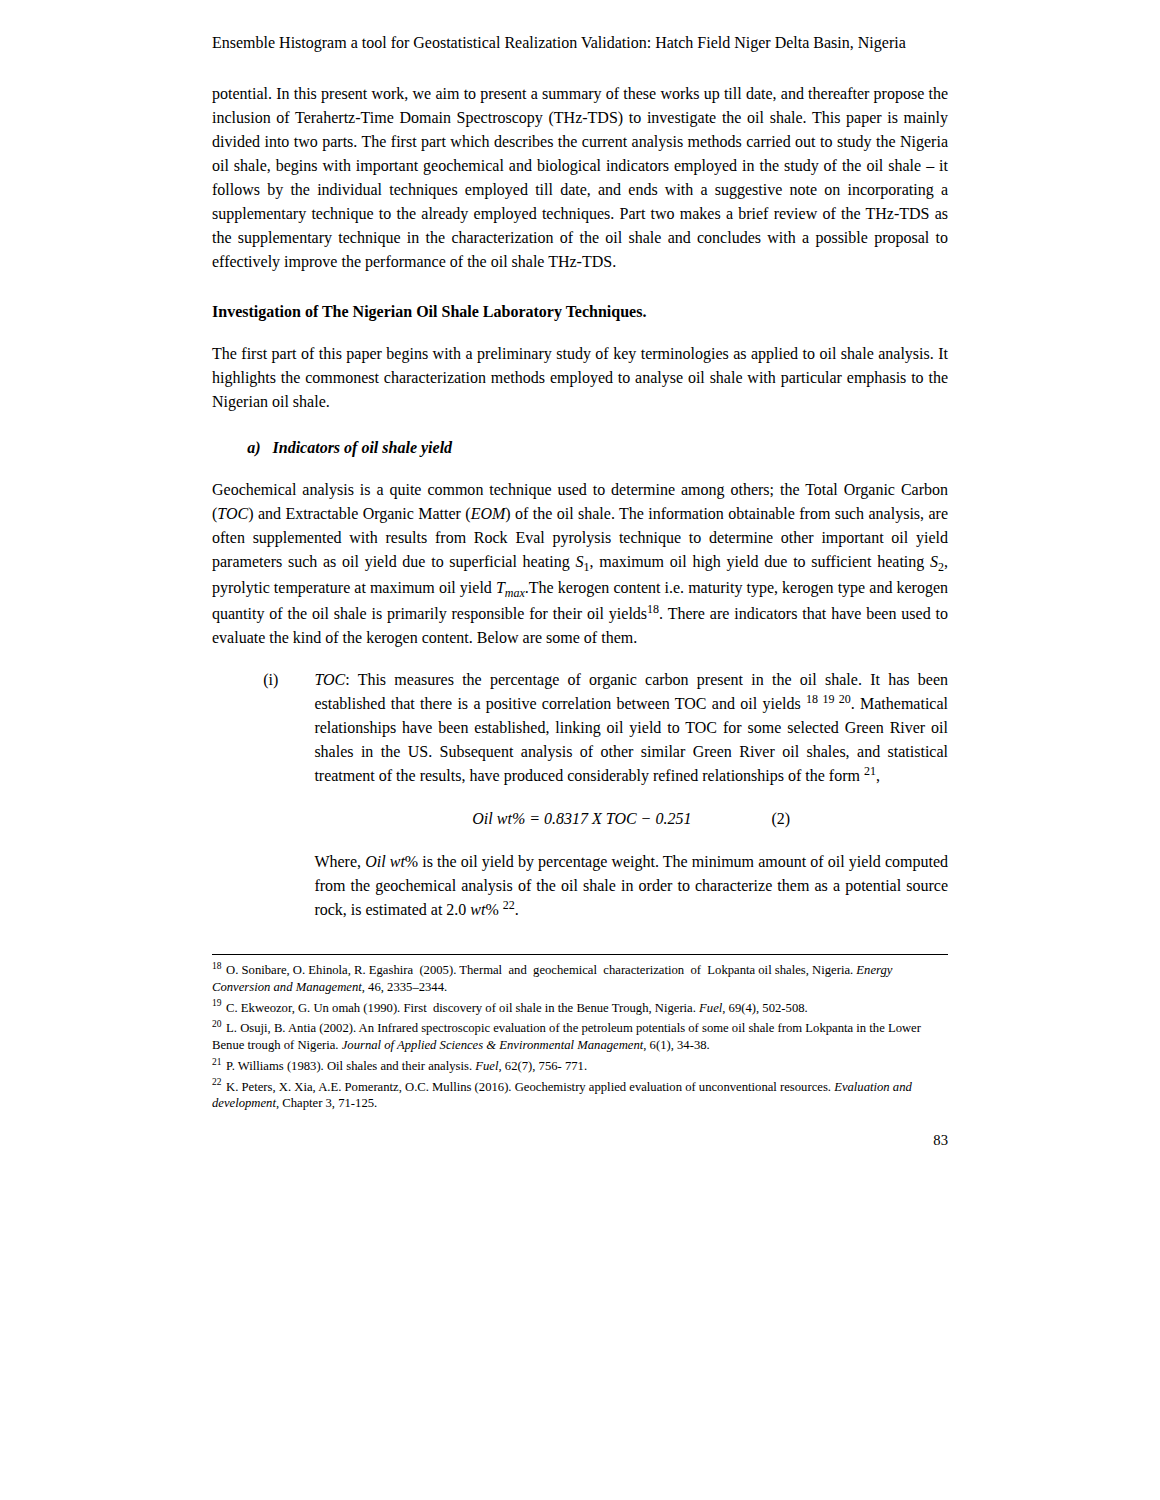Ensemble Histogram a tool for Geostatistical Realization Validation: Hatch Field Niger Delta Basin, Nigeria
potential. In this present work, we aim to present a summary of these works up till date, and thereafter propose the inclusion of Terahertz-Time Domain Spectroscopy (THz-TDS) to investigate the oil shale. This paper is mainly divided into two parts. The first part which describes the current analysis methods carried out to study the Nigeria oil shale, begins with important geochemical and biological indicators employed in the study of the oil shale – it follows by the individual techniques employed till date, and ends with a suggestive note on incorporating a supplementary technique to the already employed techniques. Part two makes a brief review of the THz-TDS as the supplementary technique in the characterization of the oil shale and concludes with a possible proposal to effectively improve the performance of the oil shale THz-TDS.
Investigation of The Nigerian Oil Shale Laboratory Techniques.
The first part of this paper begins with a preliminary study of key terminologies as applied to oil shale analysis. It highlights the commonest characterization methods employed to analyse oil shale with particular emphasis to the Nigerian oil shale.
a) Indicators of oil shale yield
Geochemical analysis is a quite common technique used to determine among others; the Total Organic Carbon (TOC) and Extractable Organic Matter (EOM) of the oil shale. The information obtainable from such analysis, are often supplemented with results from Rock Eval pyrolysis technique to determine other important oil yield parameters such as oil yield due to superficial heating S1, maximum oil high yield due to sufficient heating S2, pyrolytic temperature at maximum oil yield Tmax.The kerogen content i.e. maturity type, kerogen type and kerogen quantity of the oil shale is primarily responsible for their oil yields18. There are indicators that have been used to evaluate the kind of the kerogen content. Below are some of them.
(i) TOC: This measures the percentage of organic carbon present in the oil shale. It has been established that there is a positive correlation between TOC and oil yields 18 19 20. Mathematical relationships have been established, linking oil yield to TOC for some selected Green River oil shales in the US. Subsequent analysis of other similar Green River oil shales, and statistical treatment of the results, have produced considerably refined relationships of the form 21,
Oil wt% = 0.8317 X TOC − 0.251 (2)
Where, Oil wt% is the oil yield by percentage weight. The minimum amount of oil yield computed from the geochemical analysis of the oil shale in order to characterize them as a potential source rock, is estimated at 2.0 wt% 22.
18 O. Sonibare, O. Ehinola, R. Egashira (2005). Thermal and geochemical characterization of Lokpanta oil shales, Nigeria. Energy Conversion and Management, 46, 2335–2344.
19 C. Ekweozor, G. Un omah (1990). First discovery of oil shale in the Benue Trough, Nigeria. Fuel, 69(4), 502-508.
20 L. Osuji, B. Antia (2002). An Infrared spectroscopic evaluation of the petroleum potentials of some oil shale from Lokpanta in the Lower Benue trough of Nigeria. Journal of Applied Sciences & Environmental Management, 6(1), 34-38.
21 P. Williams (1983). Oil shales and their analysis. Fuel, 62(7), 756- 771.
22 K. Peters, X. Xia, A.E. Pomerantz, O.C. Mullins (2016). Geochemistry applied evaluation of unconventional resources. Evaluation and development, Chapter 3, 71-125.
83